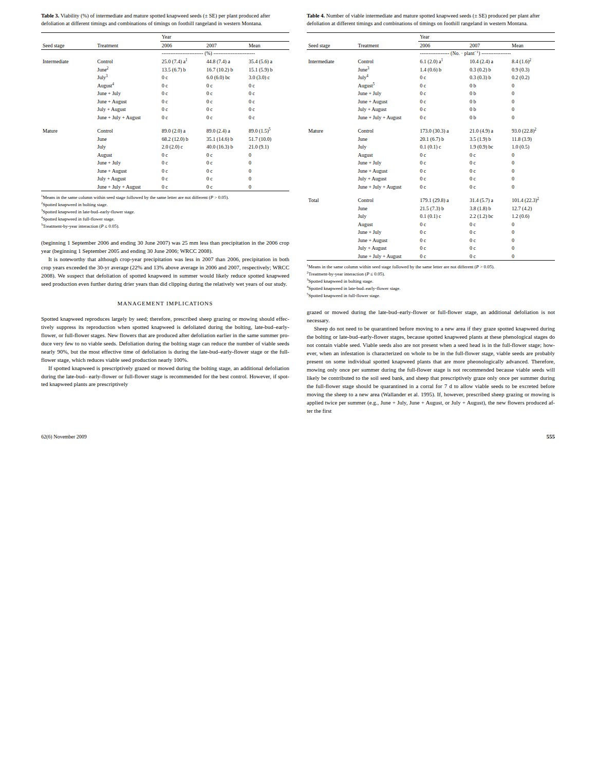Table 3. Viability (%) of intermediate and mature spotted knapweed seeds (± SE) per plant produced after defoliation at different timings and combinations of timings on foothill rangeland in western Montana.
| | | Year |
| Seed stage | Treatment | 2006 | 2007 | Mean |
| | | ------------------------ (%) ------------------------ |
| Intermediate | Control | 25.0 (7.4) a 1 | 44.8 (7.4) a | 35.4 (5.6) a |
| | June 2 | 13.5 (6.7) b | 16.7 (10.2) b | 15.1 (5.9) b |
| | July 3 | 0 c | 6.0 (6.0) bc | 3.0 (3.0) c |
| | August 4 | 0 c | 0 c | 0 c |
| | June + July | 0 c | 0 c | 0 c |
| | June + August | 0 c | 0 c | 0 c |
| | July + August | 0 c | 0 c | 0 c |
| | June + July + August | 0 c | 0 c | 0 c |
| Mature | Control | 89.0 (2.0) a | 89.0 (2.4) a | 89.0 (1.5) 5 |
| | June | 68.2 (12.0) b | 35.1 (14.6) b | 51.7 (10.0) |
| | July | 2.0 (2.0) c | 40.0 (16.3) b | 21.0 (9.1) |
| | August | 0 c | 0 c | 0 |
| | June + July | 0 c | 0 c | 0 |
| | June + August | 0 c | 0 c | 0 |
| | July + August | 0 c | 0 c | 0 |
| | June + July + August | 0 c | 0 c | 0 |
1Means in the same column within seed stage followed by the same letter are not different (P > 0.05).
2Spotted knapweed in bolting stage.
3Spotted knapweed in late-bud–early-flower stage.
4Spotted knapweed in full-flower stage.
5Treatment-by-year interaction (P ≤ 0.05).
(beginning 1 September 2006 and ending 30 June 2007) was 25 mm less than precipitation in the 2006 crop year (beginning 1 September 2005 and ending 30 June 2006; WRCC 2008).
It is noteworthy that although crop-year precipitation was less in 2007 than 2006, precipitation in both crop years exceeded the 30-yr average (22% and 13% above average in 2006 and 2007, respectively; WRCC 2008). We suspect that defoliation of spotted knapweed in summer would likely reduce spotted knapweed seed production even further during drier years than did clipping during the relatively wet years of our study.
Management Implications
Spotted knapweed reproduces largely by seed; therefore, prescribed sheep grazing or mowing should effectively suppress its reproduction when spotted knapweed is defoliated during the bolting, late-bud–early-flower, or full-flower stages. New flowers that are produced after defoliation earlier in the same summer produce very few to no viable seeds. Defoliation during the bolting stage can reduce the number of viable seeds nearly 90%, but the most effective time of defoliation is during the late-bud–early-flower stage or the full-flower stage, which reduces viable seed production nearly 100%.
If spotted knapweed is prescriptively grazed or mowed during the bolting stage, an additional defoliation during the late-bud– early-flower or full-flower stage is recommended for the best control. However, if spotted knapweed plants are prescriptively
Table 4. Number of viable intermediate and mature spotted knapweed seeds (± SE) produced per plant after defoliation at different timings and combinations of timings on foothill rangeland in western Montana.
| | | Year |
| Seed stage | Treatment | 2006 | 2007 | Mean |
| | | ----------------- (No. · plant −1 ) ----------------- |
| Intermediate | Control | 6.1 (2.0) a 1 | 10.4 (2.4) a | 8.4 (1.6) 2 |
| | June 3 | 1.4 (0.6) b | 0.3 (0.2) b | 0.9 (0.3) |
| | July 4 | 0 c | 0.3 (0.3) b | 0.2 (0.2) |
| | August 5 | 0 c | 0 b | 0 |
| | June + July | 0 c | 0 b | 0 |
| | June + August | 0 c | 0 b | 0 |
| | July + August | 0 c | 0 b | 0 |
| | June + July + August | 0 c | 0 b | 0 |
| Mature | Control | 173.0 (30.3) a | 21.0 (4.9) a | 93.0 (22.8) 2 |
| | June | 20.1 (6.7) b | 3.5 (1.9) b | 11.8 (3.9) |
| | July | 0.1 (0.1) c | 1.9 (0.9) bc | 1.0 (0.5) |
| | August | 0 c | 0 c | 0 |
| | June + July | 0 c | 0 c | 0 |
| | June + August | 0 c | 0 c | 0 |
| | July + August | 0 c | 0 c | 0 |
| | June + July + August | 0 c | 0 c | 0 |
| Total | Control | 179.1 (29.8) a | 31.4 (5.7) a | 101.4 (22.3) 2 |
| | June | 21.5 (7.3) b | 3.8 (1.8) b | 12.7 (4.2) |
| | July | 0.1 (0.1) c | 2.2 (1.2) bc | 1.2 (0.6) |
| | August | 0 c | 0 c | 0 |
| | June + July | 0 c | 0 c | 0 |
| | June + August | 0 c | 0 c | 0 |
| | July + August | 0 c | 0 c | 0 |
| | June + July + August | 0 c | 0 c | 0 |
1Means in the same column within seed stage followed by the same letter are not different (P > 0.05).
2Treatment-by-year interaction (P ≤ 0.05).
3Spotted knapweed in bolting stage.
4Spotted knapweed in late-bud–early-flower stage.
5Spotted knapweed in full-flower stage.
grazed or mowed during the late-bud–early-flower or full-flower stage, an additional defoliation is not necessary.
Sheep do not need to be quarantined before moving to a new area if they graze spotted knapweed during the bolting or late-bud–early-flower stages, because spotted knapweed plants at these phenological stages do not contain viable seed. Viable seeds also are not present when a seed head is in the full-flower stage; however, when an infestation is characterized on whole to be in the full-flower stage, viable seeds are probably present on some individual spotted knapweed plants that are more pheonologically advanced. Therefore, mowing only once per summer during the full-flower stage is not recommended because viable seeds will likely be contributed to the soil seed bank, and sheep that prescriptively graze only once per summer during the full-flower stage should be quarantined in a corral for 7 d to allow viable seeds to be excreted before moving the sheep to a new area (Wallander et al. 1995). If, however, prescribed sheep grazing or mowing is applied twice per summer (e.g., June + July, June + August, or July + August), the new flowers produced after the first
62(6) November 2009
555